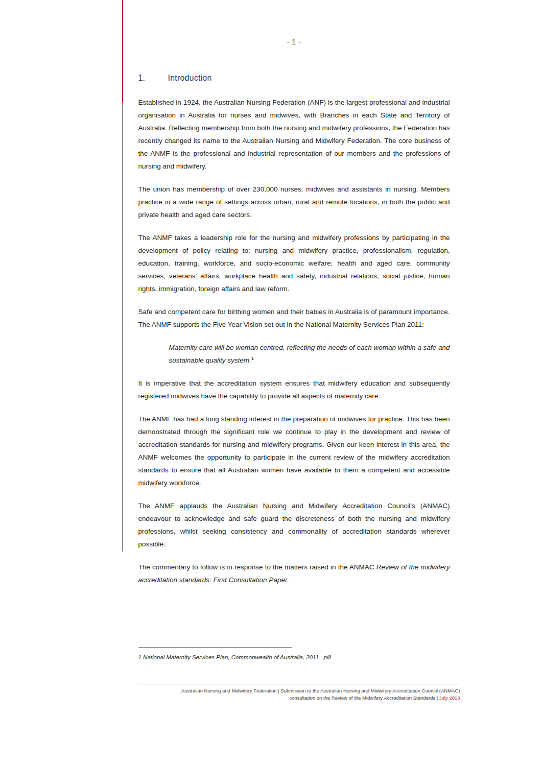- 1 -
1. Introduction
Established in 1924, the Australian Nursing Federation (ANF) is the largest professional and industrial organisation in Australia for nurses and midwives, with Branches in each State and Territory of Australia. Reflecting membership from both the nursing and midwifery professions, the Federation has recently changed its name to the Australian Nursing and Midwifery Federation. The core business of the ANMF is the professional and industrial representation of our members and the professions of nursing and midwifery.
The union has membership of over 230,000 nurses, midwives and assistants in nursing. Members practice in a wide range of settings across urban, rural and remote locations, in both the public and private health and aged care sectors.
The ANMF takes a leadership role for the nursing and midwifery professions by participating in the development of policy relating to: nursing and midwifery practice, professionalism, regulation, education, training, workforce, and socio-economic welfare; health and aged care, community services, veterans' affairs, workplace health and safety, industrial relations, social justice, human rights, immigration, foreign affairs and law reform.
Safe and competent care for birthing women and their babies in Australia is of paramount importance. The ANMF supports the Five Year Vision set out in the National Maternity Services Plan 2011:
Maternity care will be woman centred, reflecting the needs of each woman within a safe and sustainable quality system.1
It is imperative that the accreditation system ensures that midwifery education and subsequently registered midwives have the capability to provide all aspects of maternity care.
The ANMF has had a long standing interest in the preparation of midwives for practice. This has been demonstrated through the significant role we continue to play in the development and review of accreditation standards for nursing and midwifery programs. Given our keen interest in this area, the ANMF welcomes the opportunity to participate in the current review of the midwifery accreditation standards to ensure that all Australian women have available to them a competent and accessible midwifery workforce.
The ANMF applauds the Australian Nursing and Midwifery Accreditation Council's (ANMAC) endeavour to acknowledge and safe guard the discreteness of both the nursing and midwifery professions, whilst seeking consistency and commonality of accreditation standards wherever possible.
The commentary to follow is in response to the matters raised in the ANMAC Review of the midwifery accreditation standards: First Consultation Paper.
1 National Maternity Services Plan, Commonwealth of Australia, 2011. piii
Australian Nursing and Midwifery Federation | Submission to the Australian Nursing and Midwifery Accreditation Council (ANMAC)
consultation on the Review of the Midwifery Accreditation Standards | July 2013